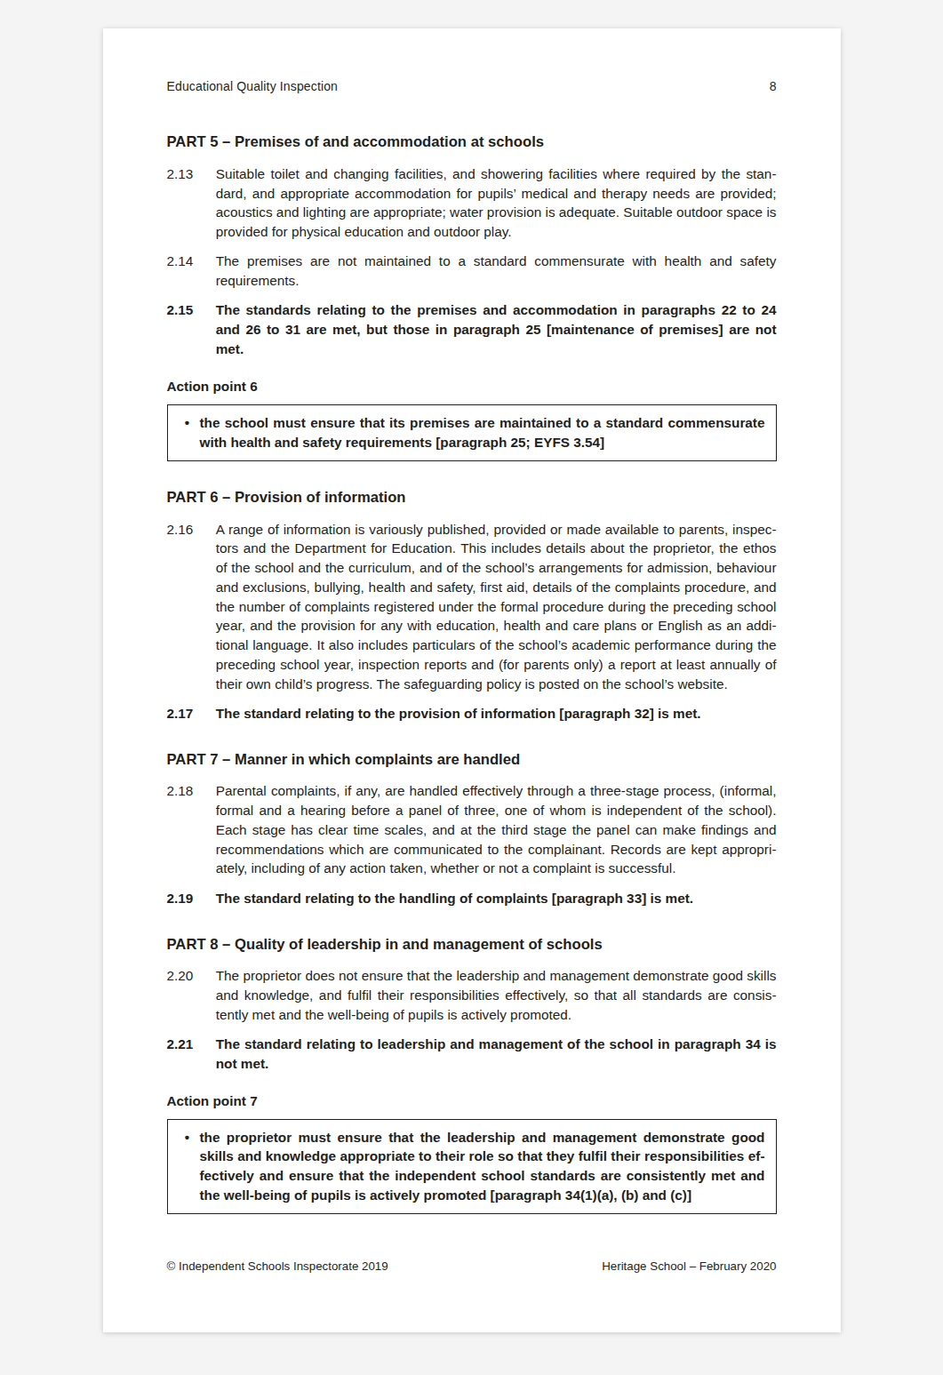Educational Quality Inspection 8
PART 5 – Premises of and accommodation at schools
2.13 Suitable toilet and changing facilities, and showering facilities where required by the standard, and appropriate accommodation for pupils’ medical and therapy needs are provided; acoustics and lighting are appropriate; water provision is adequate. Suitable outdoor space is provided for physical education and outdoor play.
2.14 The premises are not maintained to a standard commensurate with health and safety requirements.
2.15 The standards relating to the premises and accommodation in paragraphs 22 to 24 and 26 to 31 are met, but those in paragraph 25 [maintenance of premises] are not met.
Action point 6
the school must ensure that its premises are maintained to a standard commensurate with health and safety requirements [paragraph 25; EYFS 3.54]
PART 6 – Provision of information
2.16 A range of information is variously published, provided or made available to parents, inspectors and the Department for Education. This includes details about the proprietor, the ethos of the school and the curriculum, and of the school’s arrangements for admission, behaviour and exclusions, bullying, health and safety, first aid, details of the complaints procedure, and the number of complaints registered under the formal procedure during the preceding school year, and the provision for any with education, health and care plans or English as an additional language. It also includes particulars of the school’s academic performance during the preceding school year, inspection reports and (for parents only) a report at least annually of their own child’s progress. The safeguarding policy is posted on the school’s website.
2.17 The standard relating to the provision of information [paragraph 32] is met.
PART 7 – Manner in which complaints are handled
2.18 Parental complaints, if any, are handled effectively through a three-stage process, (informal, formal and a hearing before a panel of three, one of whom is independent of the school). Each stage has clear time scales, and at the third stage the panel can make findings and recommendations which are communicated to the complainant. Records are kept appropriately, including of any action taken, whether or not a complaint is successful.
2.19 The standard relating to the handling of complaints [paragraph 33] is met.
PART 8 – Quality of leadership in and management of schools
2.20 The proprietor does not ensure that the leadership and management demonstrate good skills and knowledge, and fulfil their responsibilities effectively, so that all standards are consistently met and the well-being of pupils is actively promoted.
2.21 The standard relating to leadership and management of the school in paragraph 34 is not met.
Action point 7
the proprietor must ensure that the leadership and management demonstrate good skills and knowledge appropriate to their role so that they fulfil their responsibilities effectively and ensure that the independent school standards are consistently met and the well-being of pupils is actively promoted [paragraph 34(1)(a), (b) and (c)]
© Independent Schools Inspectorate 2019 Heritage School – February 2020